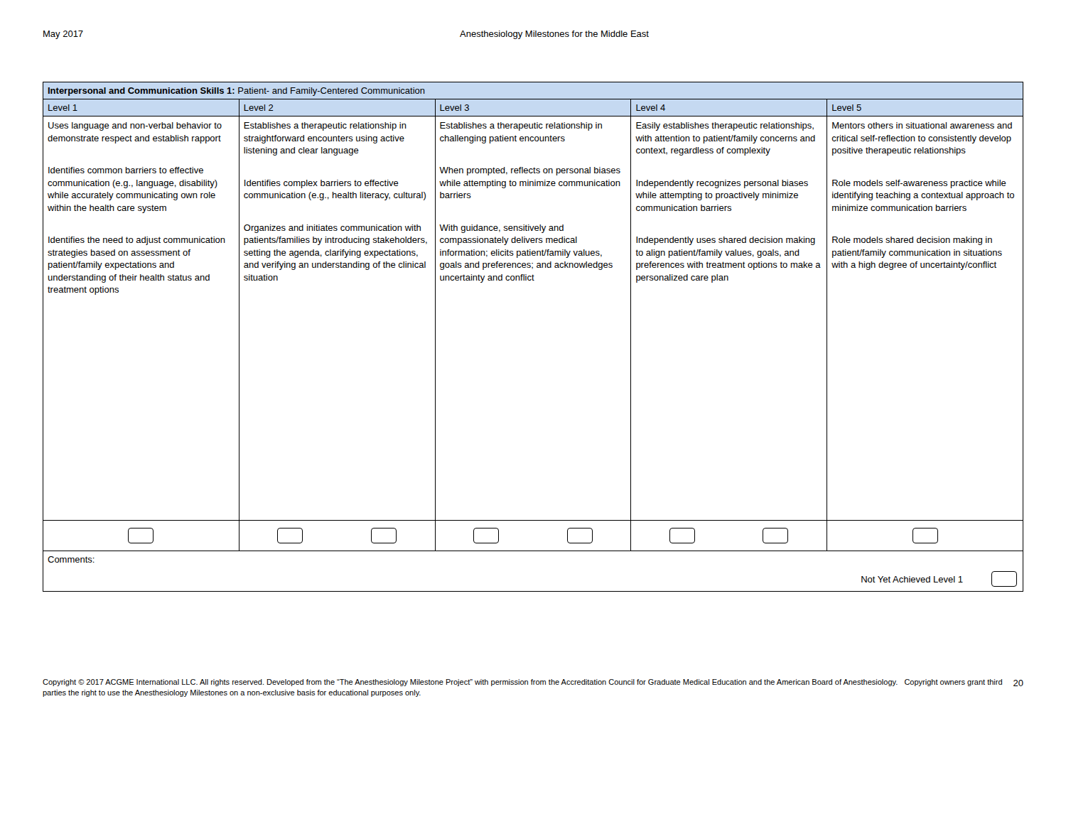May 2017
Anesthesiology Milestones for the Middle East
| Interpersonal and Communication Skills 1: Patient- and Family-Centered Communication |
| Level 1 | Level 2 | Level 3 | Level 4 | Level 5 |
| Uses language and non-verbal behavior to demonstrate respect and establish rapport Identifies common barriers to effective communication (e.g., language, disability) while accurately communicating own role within the health care system Identifies the need to adjust communication strategies based on assessment of patient/family expectations and understanding of their health status and treatment options | Establishes a therapeutic relationship in straightforward encounters using active listening and clear language Identifies complex barriers to effective communication (e.g., health literacy, cultural) Organizes and initiates communication with patients/families by introducing stakeholders, setting the agenda, clarifying expectations, and verifying an understanding of the clinical situation | Establishes a therapeutic relationship in challenging patient encounters When prompted, reflects on personal biases while attempting to minimize communication barriers With guidance, sensitively and compassionately delivers medical information; elicits patient/family values, goals and preferences; and acknowledges uncertainty and conflict | Easily establishes therapeutic relationships, with attention to patient/family concerns and context, regardless of complexity Independently recognizes personal biases while attempting to proactively minimize communication barriers Independently uses shared decision making to align patient/family values, goals, and preferences with treatment options to make a personalized care plan | Mentors others in situational awareness and critical self-reflection to consistently develop positive therapeutic relationships Role models self-awareness practice while identifying teaching a contextual approach to minimize communication barriers Role models shared decision making in patient/family communication in situations with a high degree of uncertainty/conflict |
| Comments: Not Yet Achieved Level 1 |
20 Copyright © 2017 ACGME International LLC. All rights reserved. Developed from the “The Anesthesiology Milestone Project” with permission from the Accreditation Council for Graduate Medical Education and the American Board of Anesthesiology. Copyright owners grant third parties the right to use the Anesthesiology Milestones on a non-exclusive basis for educational purposes only.